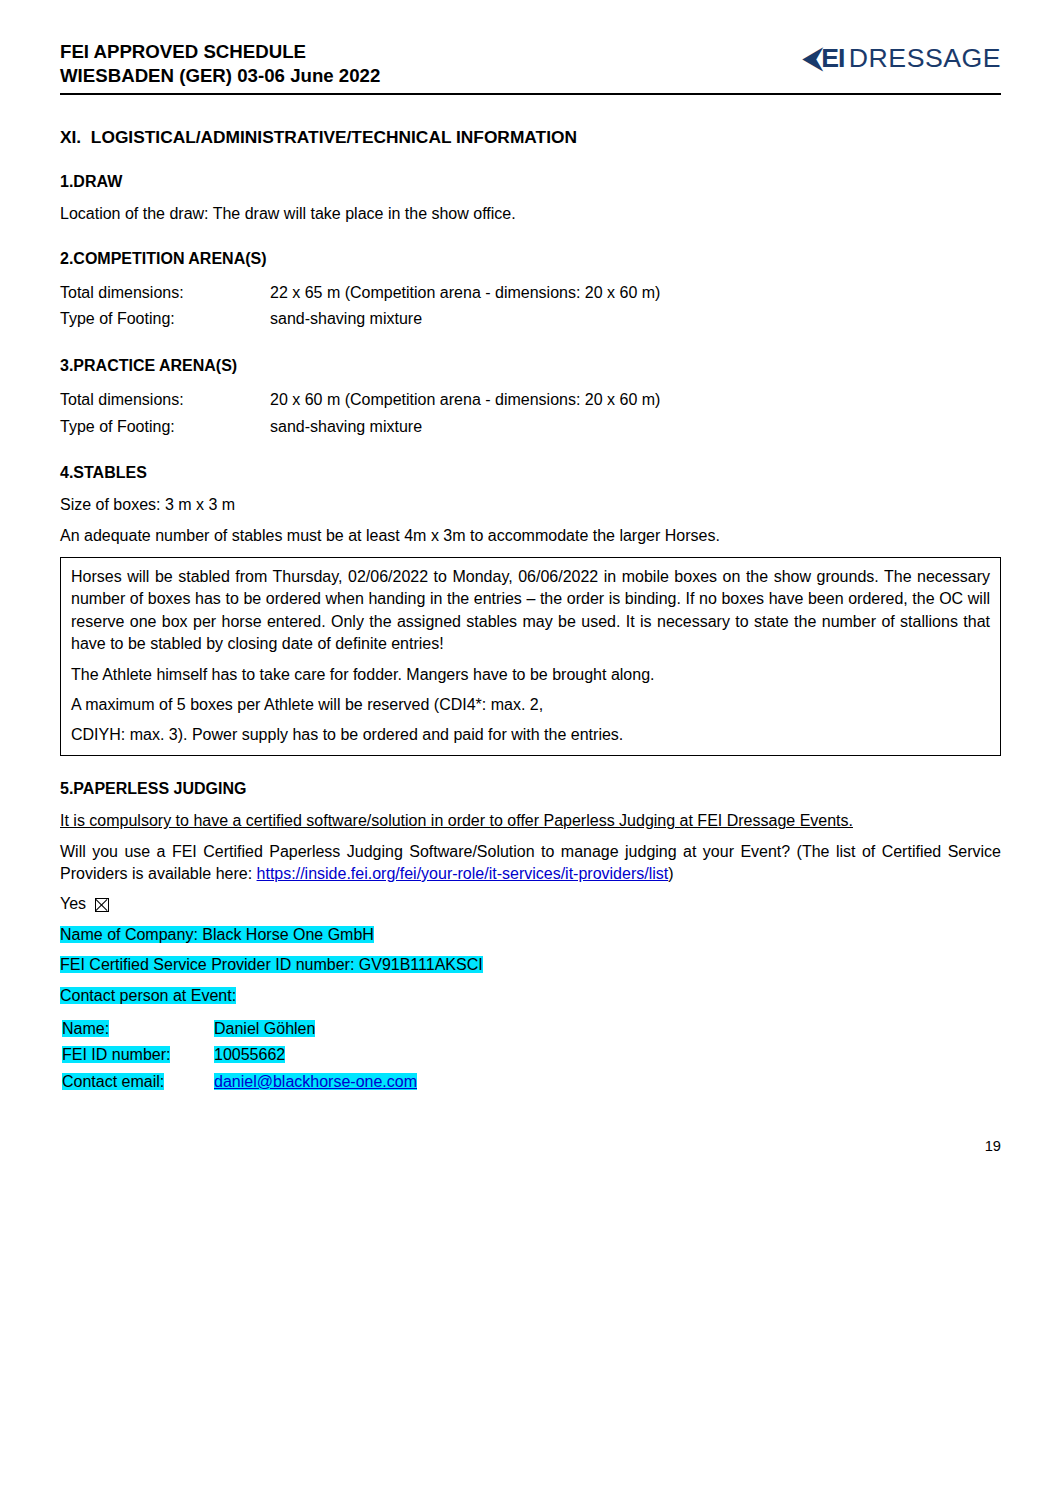FEI APPROVED SCHEDULE
WIESBADEN (GER) 03-06 June 2022
⮜EI DRESSAGE
XI. LOGISTICAL/ADMINISTRATIVE/TECHNICAL INFORMATION
1.DRAW
Location of the draw: The draw will take place in the show office.
2.COMPETITION ARENA(S)
| Total dimensions: | 22 x 65 m (Competition arena - dimensions: 20 x 60 m) |
| Type of Footing: | sand-shaving mixture |
3.PRACTICE ARENA(S)
| Total dimensions: | 20 x 60 m (Competition arena - dimensions: 20 x 60 m) |
| Type of Footing: | sand-shaving mixture |
4.STABLES
Size of boxes: 3 m x 3 m
An adequate number of stables must be at least 4m x 3m to accommodate the larger Horses.
Horses will be stabled from Thursday, 02/06/2022 to Monday, 06/06/2022 in mobile boxes on the show grounds. The necessary number of boxes has to be ordered when handing in the entries – the order is binding. If no boxes have been ordered, the OC will reserve one box per horse entered. Only the assigned stables may be used. It is necessary to state the number of stallions that have to be stabled by closing date of definite entries!
The Athlete himself has to take care for fodder. Mangers have to be brought along.
A maximum of 5 boxes per Athlete will be reserved (CDI4*: max. 2,
CDIYH: max. 3). Power supply has to be ordered and paid for with the entries.
5.PAPERLESS JUDGING
It is compulsory to have a certified software/solution in order to offer Paperless Judging at FEI Dressage Events.
Will you use a FEI Certified Paperless Judging Software/Solution to manage judging at your Event? (The list of Certified Service Providers is available here: https://inside.fei.org/fei/your-role/it-services/it-providers/list)
Yes
Name of Company: Black Horse One GmbH
FEI Certified Service Provider ID number: GV91B111AKSCI
Contact person at Event:
| Name: | Daniel Göhlen |
| FEI ID number: | 10055662 |
| Contact email: | daniel@blackhorse-one.com |
19